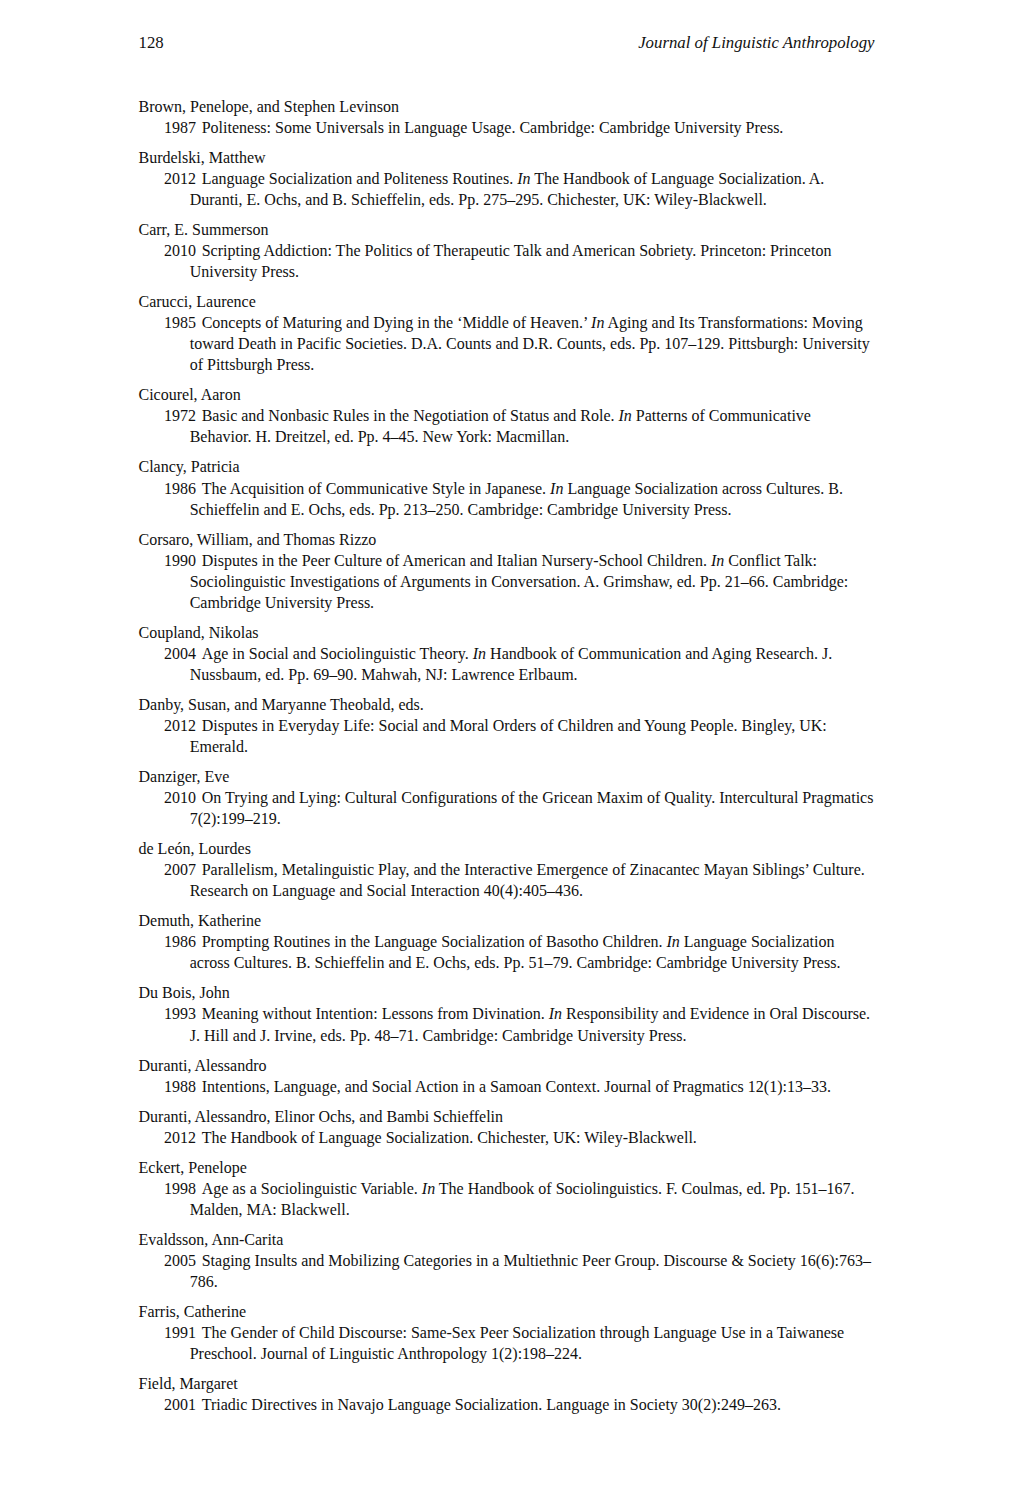128 Journal of Linguistic Anthropology
Brown, Penelope, and Stephen Levinson
1987 Politeness: Some Universals in Language Usage. Cambridge: Cambridge University Press.
Burdelski, Matthew
2012 Language Socialization and Politeness Routines. In The Handbook of Language Socialization. A. Duranti, E. Ochs, and B. Schieffelin, eds. Pp. 275–295. Chichester, UK: Wiley-Blackwell.
Carr, E. Summerson
2010 Scripting Addiction: The Politics of Therapeutic Talk and American Sobriety. Princeton: Princeton University Press.
Carucci, Laurence
1985 Concepts of Maturing and Dying in the ‘Middle of Heaven.’ In Aging and Its Transformations: Moving toward Death in Pacific Societies. D.A. Counts and D.R. Counts, eds. Pp. 107–129. Pittsburgh: University of Pittsburgh Press.
Cicourel, Aaron
1972 Basic and Nonbasic Rules in the Negotiation of Status and Role. In Patterns of Communicative Behavior. H. Dreitzel, ed. Pp. 4–45. New York: Macmillan.
Clancy, Patricia
1986 The Acquisition of Communicative Style in Japanese. In Language Socialization across Cultures. B. Schieffelin and E. Ochs, eds. Pp. 213–250. Cambridge: Cambridge University Press.
Corsaro, William, and Thomas Rizzo
1990 Disputes in the Peer Culture of American and Italian Nursery-School Children. In Conflict Talk: Sociolinguistic Investigations of Arguments in Conversation. A. Grimshaw, ed. Pp. 21–66. Cambridge: Cambridge University Press.
Coupland, Nikolas
2004 Age in Social and Sociolinguistic Theory. In Handbook of Communication and Aging Research. J. Nussbaum, ed. Pp. 69–90. Mahwah, NJ: Lawrence Erlbaum.
Danby, Susan, and Maryanne Theobald, eds.
2012 Disputes in Everyday Life: Social and Moral Orders of Children and Young People. Bingley, UK: Emerald.
Danziger, Eve
2010 On Trying and Lying: Cultural Configurations of the Gricean Maxim of Quality. Intercultural Pragmatics 7(2):199–219.
de León, Lourdes
2007 Parallelism, Metalinguistic Play, and the Interactive Emergence of Zinacantec Mayan Siblings’ Culture. Research on Language and Social Interaction 40(4):405–436.
Demuth, Katherine
1986 Prompting Routines in the Language Socialization of Basotho Children. In Language Socialization across Cultures. B. Schieffelin and E. Ochs, eds. Pp. 51–79. Cambridge: Cambridge University Press.
Du Bois, John
1993 Meaning without Intention: Lessons from Divination. In Responsibility and Evidence in Oral Discourse. J. Hill and J. Irvine, eds. Pp. 48–71. Cambridge: Cambridge University Press.
Duranti, Alessandro
1988 Intentions, Language, and Social Action in a Samoan Context. Journal of Pragmatics 12(1):13–33.
Duranti, Alessandro, Elinor Ochs, and Bambi Schieffelin
2012 The Handbook of Language Socialization. Chichester, UK: Wiley-Blackwell.
Eckert, Penelope
1998 Age as a Sociolinguistic Variable. In The Handbook of Sociolinguistics. F. Coulmas, ed. Pp. 151–167. Malden, MA: Blackwell.
Evaldsson, Ann-Carita
2005 Staging Insults and Mobilizing Categories in a Multiethnic Peer Group. Discourse & Society 16(6):763–786.
Farris, Catherine
1991 The Gender of Child Discourse: Same-Sex Peer Socialization through Language Use in a Taiwanese Preschool. Journal of Linguistic Anthropology 1(2):198–224.
Field, Margaret
2001 Triadic Directives in Navajo Language Socialization. Language in Society 30(2):249–263.